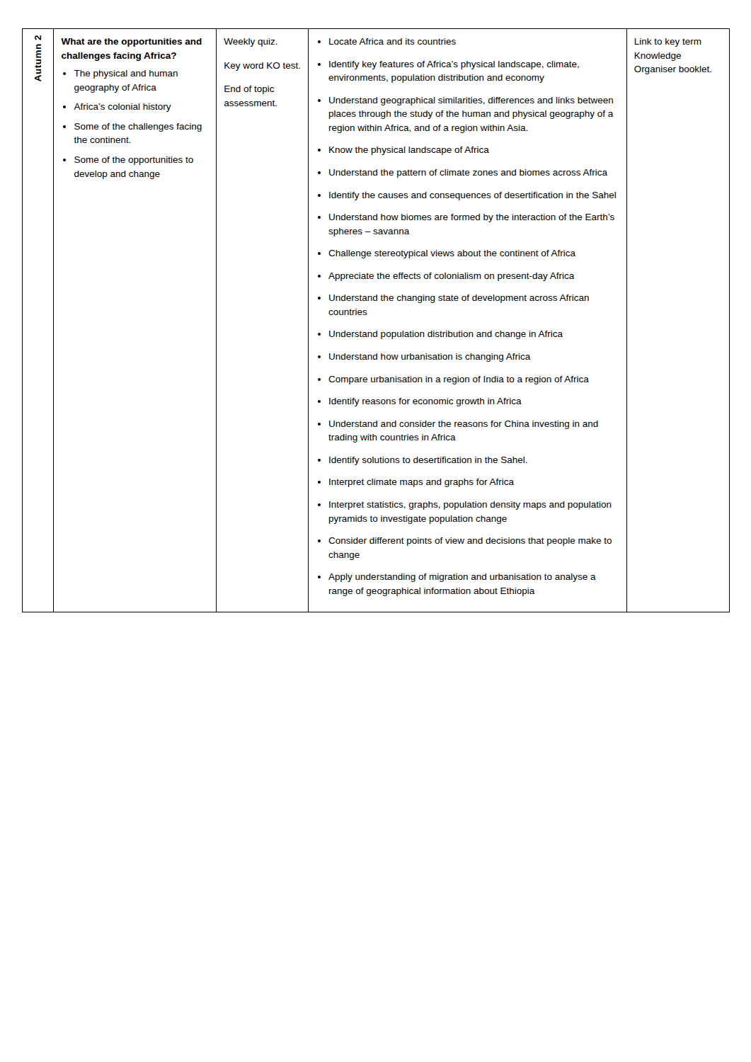| Autumn 2 | What are the opportunities and challenges facing Africa? The physical and human geography of Africa Africa’s colonial history Some of the challenges facing the continent. Some of the opportunities to develop and change | Weekly quiz. Key word KO test. End of topic assessment. | Locate Africa and its countries Identify key features of Africa’s physical landscape, climate, environments, population distribution and economy Understand geographical similarities, differences and links between places through the study of the human and physical geography of a region within Africa, and of a region within Asia. Know the physical landscape of Africa Understand the pattern of climate zones and biomes across Africa Identify the causes and consequences of desertification in the Sahel Understand how biomes are formed by the interaction of the Earth’s spheres – savanna Challenge stereotypical views about the continent of Africa Appreciate the effects of colonialism on present-day Africa Understand the changing state of development across African countries Understand population distribution and change in Africa Understand how urbanisation is changing Africa Compare urbanisation in a region of India to a region of Africa Identify reasons for economic growth in Africa Understand and consider the reasons for China investing in and trading with countries in Africa Identify solutions to desertification in the Sahel. Interpret climate maps and graphs for Africa Interpret statistics, graphs, population density maps and population pyramids to investigate population change Consider different points of view and decisions that people make to change Apply understanding of migration and urbanisation to analyse a range of geographical information about Ethiopia | Link to key term Knowledge Organiser booklet. |